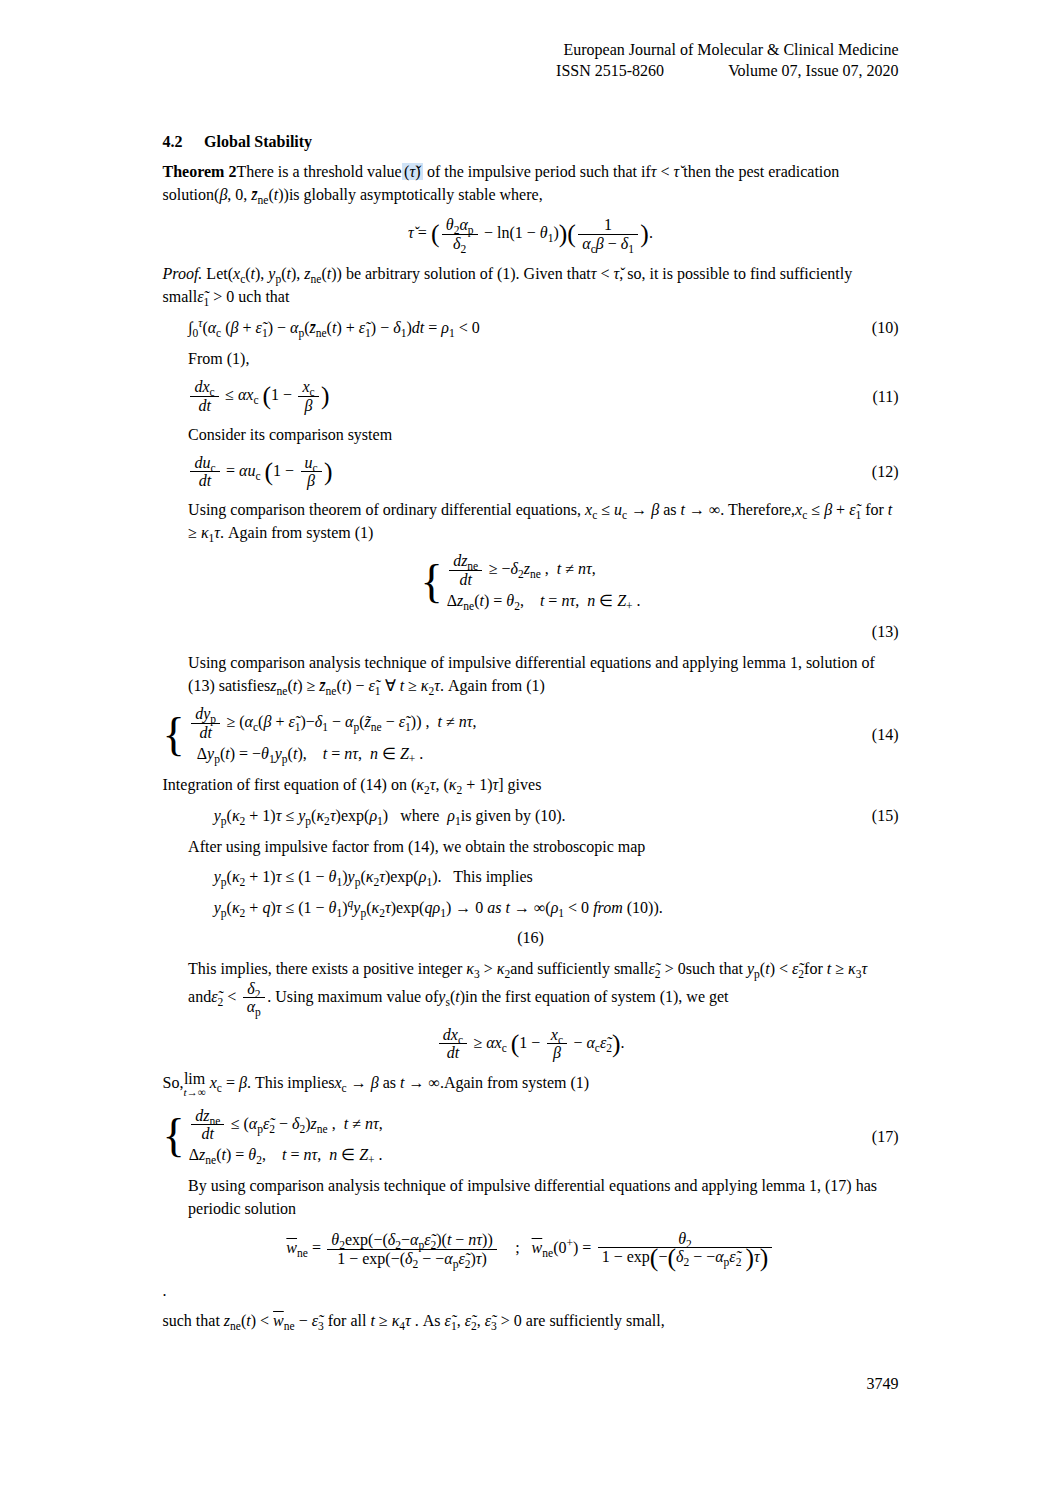European Journal of Molecular & Clinical Medicine ISSN 2515-8260 Volume 07, Issue 07, 2020
4.2 Global Stability
Theorem 2 There is a threshold value(τ̌) of the impulsive period such that ifτ < τ̌ then the pest eradication solution(β, 0, z̄ne(t))is globally asymptotically stable where,
τ̌ = (θ2αp δ2 − ln(1 − θ1))(1 αcβ − δ1).
Proof. Let(xc(t), yp(t), zne(t)) be arbitrary solution of (1). Given thatτ < τ̌, so, it is possible to find sufficiently smallε̃1 > 0 uch that
∫0τ(αc (β + ε̃1) − αp(z̄ne(t) + ε̃1) − δ1)dt = ρ1 < 0
(10)
From (1),
dxc dt ≤ αxc (1 − xc β)
(11)
Consider its comparison system
duc dt = αuc (1 − uc β)
(12)
Using comparison theorem of ordinary differential equations, xc ≤ uc → β as t → ∞. Therefore,xc ≤ β + ε̃1 for t ≥ κ1τ. Again from system (1)
{ dzne dt ≥ −δ2zne , t ≠ nτ, Δzne(t) = θ2, t = nτ, n ∈ Z+ .
(13)
Using comparison analysis technique of impulsive differential equations and applying lemma 1, solution of (13) satisfieszne(t) ≥ z̄ne(t) − ε̃1 ∀ t ≥ κ2τ. Again from (1)
{ dyp dt ≥ (αc(β + ε̃1)−δ1 − αp(z̃ne − ε̃1)) , t ≠ nτ, Δyp(t) = −θ1yp(t), t = nτ, n ∈ Z+ .
(14)
Integration of first equation of (14) on (κ2τ, (κ2 + 1)τ] gives
yp(κ2 + 1)τ ≤ yp(κ2τ)exp(ρ1) where ρ1is given by (10).
(15)
After using impulsive factor from (14), we obtain the stroboscopic map
yp(κ2 + 1)τ ≤ (1 − θ1)yp(κ2τ)exp(ρ1). This implies
yp(κ2 + q)τ ≤ (1 − θ1)qyp(κ2τ)exp(qρ1) → 0 as t → ∞(ρ1 < 0 from (10)).
(16)
This implies, there exists a positive integer κ3 > κ2and sufficiently smallε̃2 > 0such that yp(t) < ε̃2for t ≥ κ3τ andε̃2 < δ2 αp. Using maximum value ofys(t)in the first equation of system (1), we get
dxc dt ≥ αxc (1 − xc β − αcε̃2).
So,lim t→∞ xc = β. This impliesxc → β as t → ∞.Again from system (1)
{ dzne dt ≤ (αpε̃2 − δ2)zne , t ≠ nτ, Δzne(t) = θ2, t = nτ, n ∈ Z+ .
(17)
By using comparison analysis technique of impulsive differential equations and applying lemma 1, (17) has periodic solution
wne = θ2exp(−(δ2−αpε̃2)(t − nτ)) 1 − exp(−(δ2 − −αpε̃2)τ) ; wne(0+) = θ21 − exp(−(δ2 − −αpε̃2 ) τ)
.
such that zne(t) < wne − ε̃3 for all t ≥ κ4τ . As ε̃1, ε̃2, ε̃3 > 0 are sufficiently small,
3749